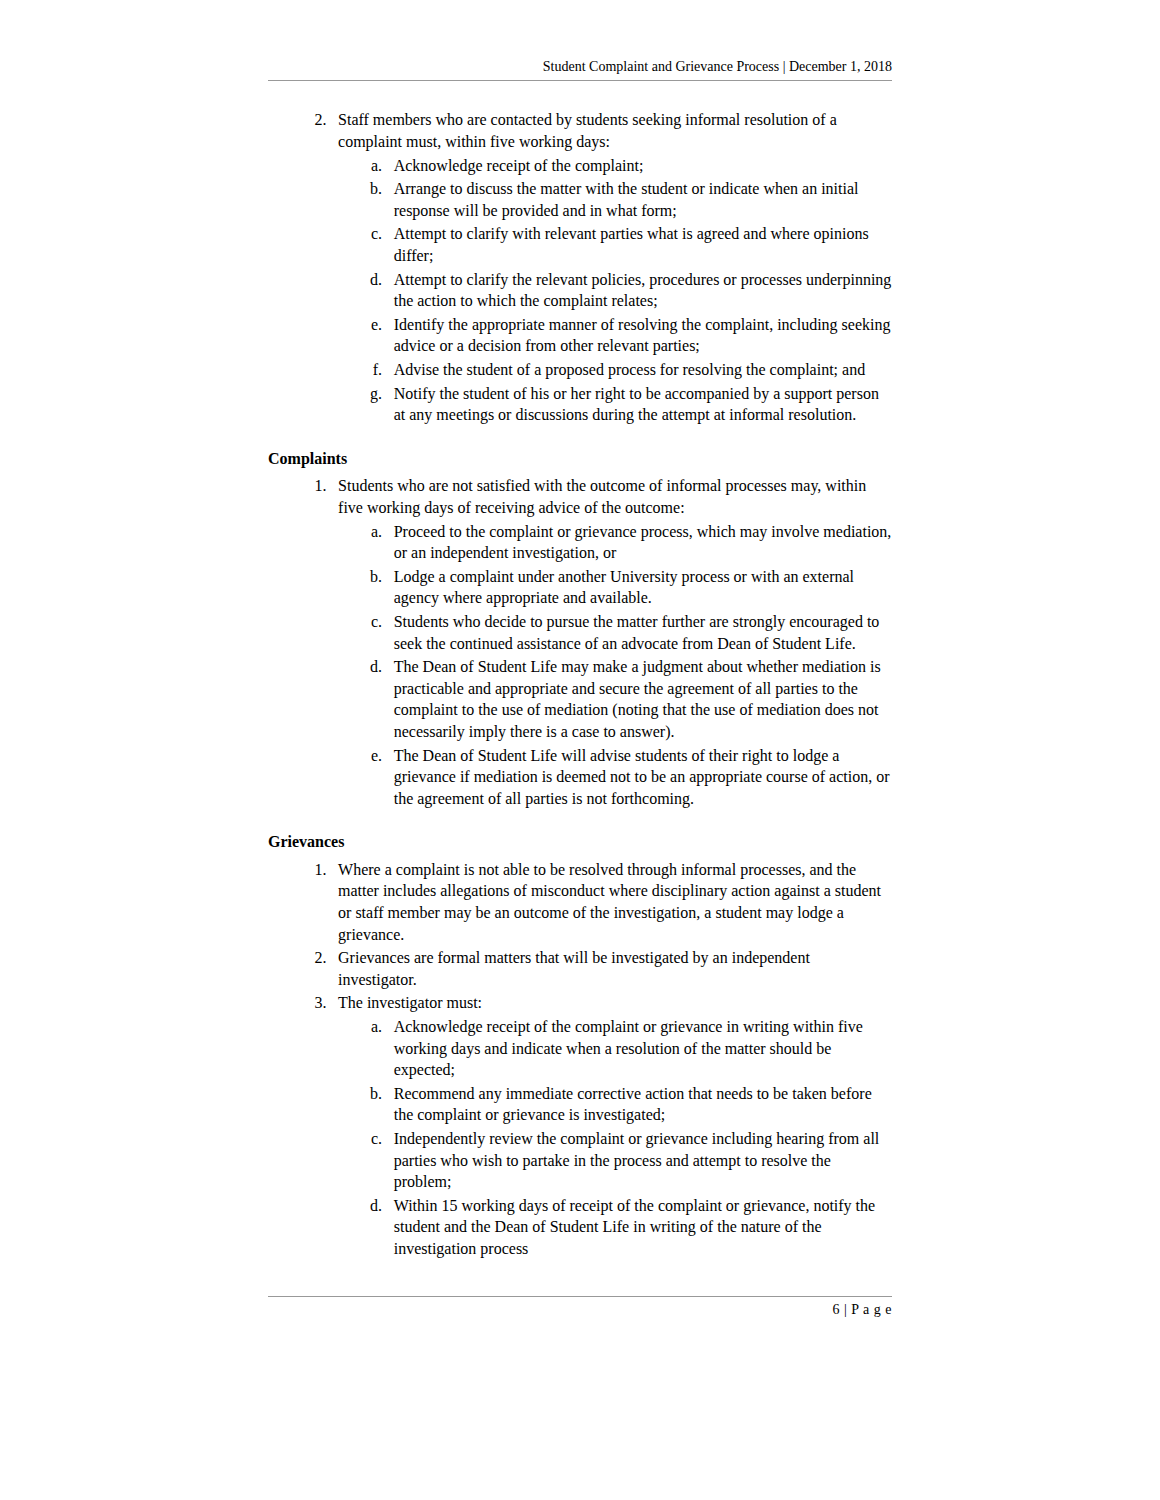Student Complaint and Grievance Process | December 1, 2018
Staff members who are contacted by students seeking informal resolution of a complaint must, within five working days:
Acknowledge receipt of the complaint;
Arrange to discuss the matter with the student or indicate when an initial response will be provided and in what form;
Attempt to clarify with relevant parties what is agreed and where opinions differ;
Attempt to clarify the relevant policies, procedures or processes underpinning the action to which the complaint relates;
Identify the appropriate manner of resolving the complaint, including seeking advice or a decision from other relevant parties;
Advise the student of a proposed process for resolving the complaint; and
Notify the student of his or her right to be accompanied by a support person at any meetings or discussions during the attempt at informal resolution.
Complaints
Students who are not satisfied with the outcome of informal processes may, within five working days of receiving advice of the outcome:
Proceed to the complaint or grievance process, which may involve mediation, or an independent investigation, or
Lodge a complaint under another University process or with an external agency where appropriate and available.
Students who decide to pursue the matter further are strongly encouraged to seek the continued assistance of an advocate from Dean of Student Life.
The Dean of Student Life may make a judgment about whether mediation is practicable and appropriate and secure the agreement of all parties to the complaint to the use of mediation (noting that the use of mediation does not necessarily imply there is a case to answer).
The Dean of Student Life will advise students of their right to lodge a grievance if mediation is deemed not to be an appropriate course of action, or the agreement of all parties is not forthcoming.
Grievances
Where a complaint is not able to be resolved through informal processes, and the matter includes allegations of misconduct where disciplinary action against a student or staff member may be an outcome of the investigation, a student may lodge a grievance.
Grievances are formal matters that will be investigated by an independent investigator.
The investigator must:
Acknowledge receipt of the complaint or grievance in writing within five working days and indicate when a resolution of the matter should be expected;
Recommend any immediate corrective action that needs to be taken before the complaint or grievance is investigated;
Independently review the complaint or grievance including hearing from all parties who wish to partake in the process and attempt to resolve the problem;
Within 15 working days of receipt of the complaint or grievance, notify the student and the Dean of Student Life in writing of the nature of the investigation process
6 | P a g e